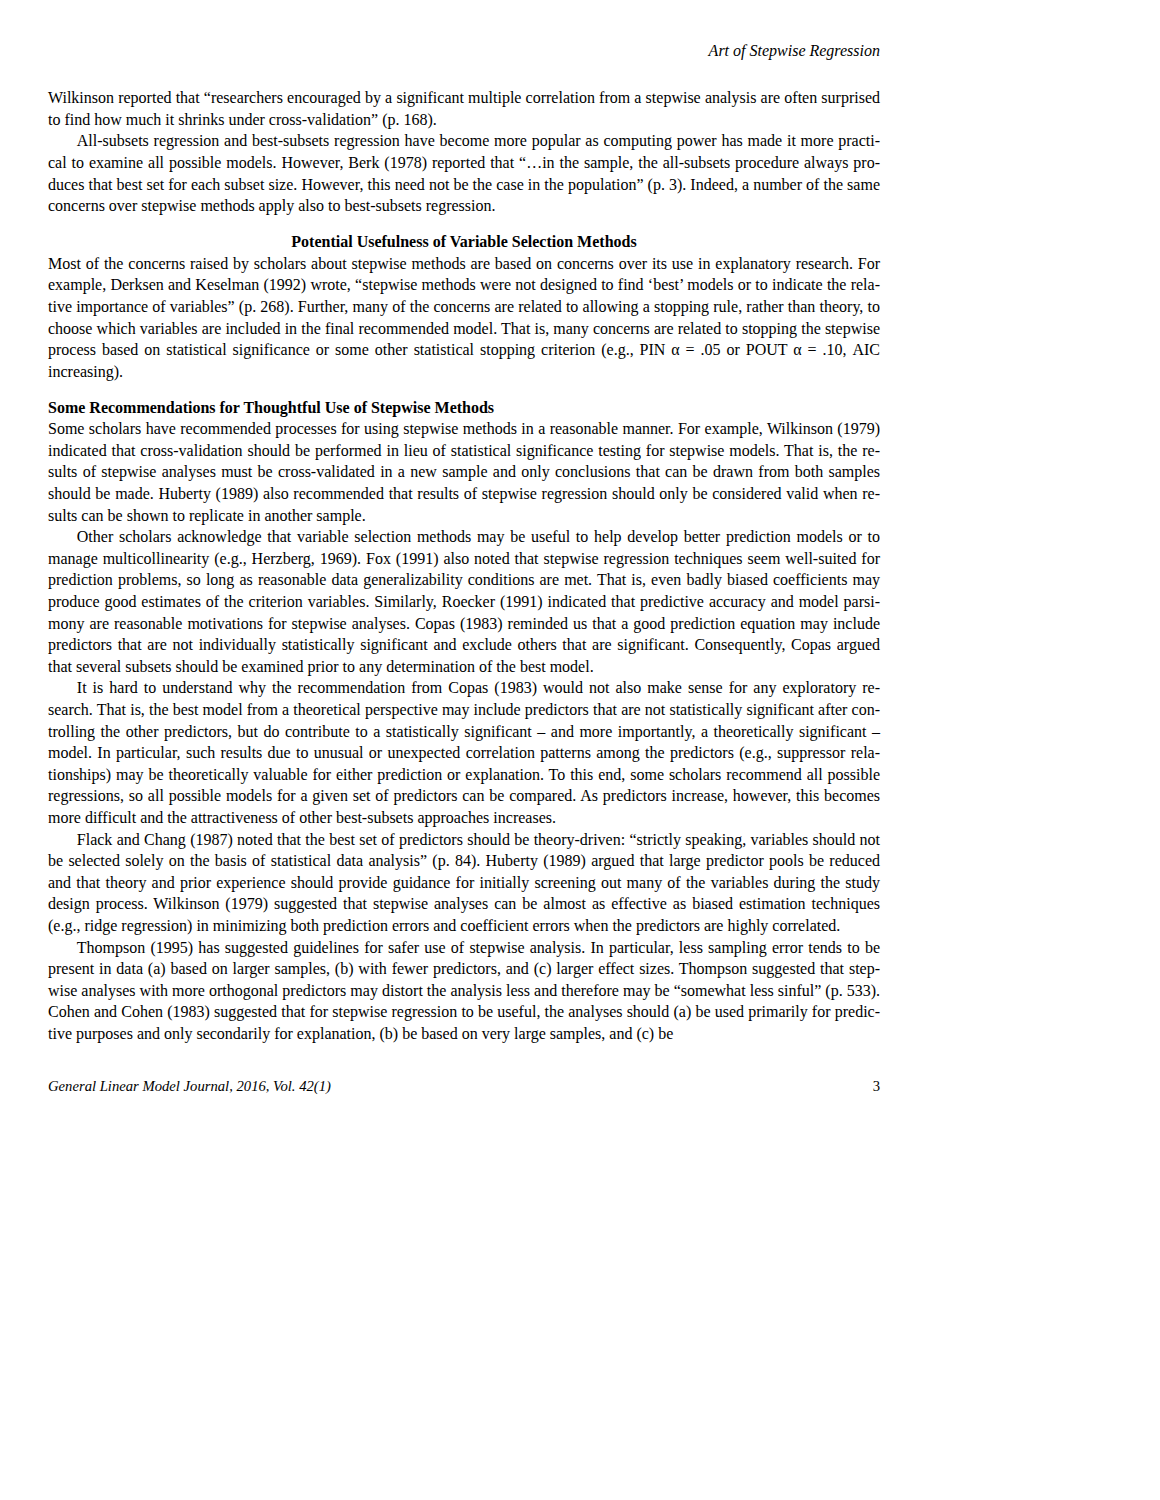Art of Stepwise Regression
Wilkinson reported that “researchers encouraged by a significant multiple correlation from a stepwise analysis are often surprised to find how much it shrinks under cross-validation” (p. 168).
All-subsets regression and best-subsets regression have become more popular as computing power has made it more practical to examine all possible models. However, Berk (1978) reported that “…in the sample, the all-subsets procedure always produces that best set for each subset size. However, this need not be the case in the population” (p. 3). Indeed, a number of the same concerns over stepwise methods apply also to best-subsets regression.
Potential Usefulness of Variable Selection Methods
Most of the concerns raised by scholars about stepwise methods are based on concerns over its use in explanatory research. For example, Derksen and Keselman (1992) wrote, “stepwise methods were not designed to find ‘best’ models or to indicate the relative importance of variables” (p. 268). Further, many of the concerns are related to allowing a stopping rule, rather than theory, to choose which variables are included in the final recommended model. That is, many concerns are related to stopping the stepwise process based on statistical significance or some other statistical stopping criterion (e.g., PIN α = .05 or POUT α = .10, AIC increasing).
Some Recommendations for Thoughtful Use of Stepwise Methods
Some scholars have recommended processes for using stepwise methods in a reasonable manner. For example, Wilkinson (1979) indicated that cross-validation should be performed in lieu of statistical significance testing for stepwise models. That is, the results of stepwise analyses must be cross-validated in a new sample and only conclusions that can be drawn from both samples should be made. Huberty (1989) also recommended that results of stepwise regression should only be considered valid when results can be shown to replicate in another sample.
Other scholars acknowledge that variable selection methods may be useful to help develop better prediction models or to manage multicollinearity (e.g., Herzberg, 1969). Fox (1991) also noted that stepwise regression techniques seem well-suited for prediction problems, so long as reasonable data generalizability conditions are met. That is, even badly biased coefficients may produce good estimates of the criterion variables. Similarly, Roecker (1991) indicated that predictive accuracy and model parsimony are reasonable motivations for stepwise analyses. Copas (1983) reminded us that a good prediction equation may include predictors that are not individually statistically significant and exclude others that are significant. Consequently, Copas argued that several subsets should be examined prior to any determination of the best model.
It is hard to understand why the recommendation from Copas (1983) would not also make sense for any exploratory research. That is, the best model from a theoretical perspective may include predictors that are not statistically significant after controlling the other predictors, but do contribute to a statistically significant – and more importantly, a theoretically significant – model. In particular, such results due to unusual or unexpected correlation patterns among the predictors (e.g., suppressor relationships) may be theoretically valuable for either prediction or explanation. To this end, some scholars recommend all possible regressions, so all possible models for a given set of predictors can be compared. As predictors increase, however, this becomes more difficult and the attractiveness of other best-subsets approaches increases.
Flack and Chang (1987) noted that the best set of predictors should be theory-driven: “strictly speaking, variables should not be selected solely on the basis of statistical data analysis” (p. 84). Huberty (1989) argued that large predictor pools be reduced and that theory and prior experience should provide guidance for initially screening out many of the variables during the study design process. Wilkinson (1979) suggested that stepwise analyses can be almost as effective as biased estimation techniques (e.g., ridge regression) in minimizing both prediction errors and coefficient errors when the predictors are highly correlated.
Thompson (1995) has suggested guidelines for safer use of stepwise analysis. In particular, less sampling error tends to be present in data (a) based on larger samples, (b) with fewer predictors, and (c) larger effect sizes. Thompson suggested that stepwise analyses with more orthogonal predictors may distort the analysis less and therefore may be “somewhat less sinful” (p. 533). Cohen and Cohen (1983) suggested that for stepwise regression to be useful, the analyses should (a) be used primarily for predictive purposes and only secondarily for explanation, (b) be based on very large samples, and (c) be
General Linear Model Journal, 2016, Vol. 42(1) 3